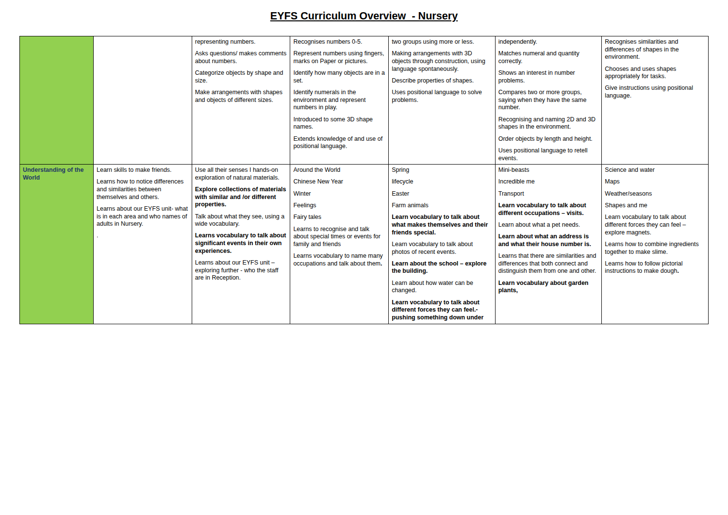EYFS Curriculum Overview - Nursery
| | | representing numbers. Asks questions/ makes comments about numbers. Categorize objects by shape and size. Make arrangements with shapes and objects of different sizes. | Recognises numbers 0-5. Represent numbers using fingers, marks on Paper or pictures. Identify how many objects are in a set. Identify numerals in the environment and represent numbers in play. Introduced to some 3D shape names. Extends knowledge of and use of positional language. | two groups using more or less. Making arrangements with 3D objects through construction, using language spontaneously. Describe properties of shapes. Uses positional language to solve problems. | independently. Matches numeral and quantity correctly. Shows an interest in number problems. Compares two or more groups, saying when they have the same number. Recognising and naming 2D and 3D shapes in the environment. Order objects by length and height. Uses positional language to retell events. | Recognises similarities and differences of shapes in the environment. Chooses and uses shapes appropriately for tasks. Give instructions using positional language. |
| Understanding of the World | Learn skills to make friends. Learns how to notice differences and similarities between themselves and others. Learns about our EYFS unit- what is in each area and who names of adults in Nursery. . | Use all their senses I hands-on exploration of natural materials. Explore collections of materials with similar and /or different properties. Talk about what they see, using a wide vocabulary. Learns vocabulary to talk about significant events in their own experiences. Learns about our EYFS unit – exploring further - who the staff are in Reception. | Around the World Chinese New Year Winter Feelings Fairy tales Learns to recognise and talk about special times or events for family and friends Learns vocabulary to name many occupations and talk about them . | Spring lifecycle Easter Farm animals Learn vocabulary to talk about what makes themselves and their friends special. Learn vocabulary to talk about photos of recent events. Learn about the school – explore the building. Learn about how water can be changed. Learn vocabulary to talk about different forces they can feel.- pushing something down under | Mini-beasts Incredible me Transport Learn vocabulary to talk about different occupations – visits. Learn about what a pet needs. Learn about what an address is and what their house number is. Learns that there are similarities and differences that both connect and distinguish them from one and other. Learn vocabulary about garden plants, | Science and water Maps Weather/seasons Shapes and me Learn vocabulary to talk about different forces they can feel – explore magnets. Learns how to combine ingredients together to make slime. Learns how to follow pictorial instructions to make dough . |